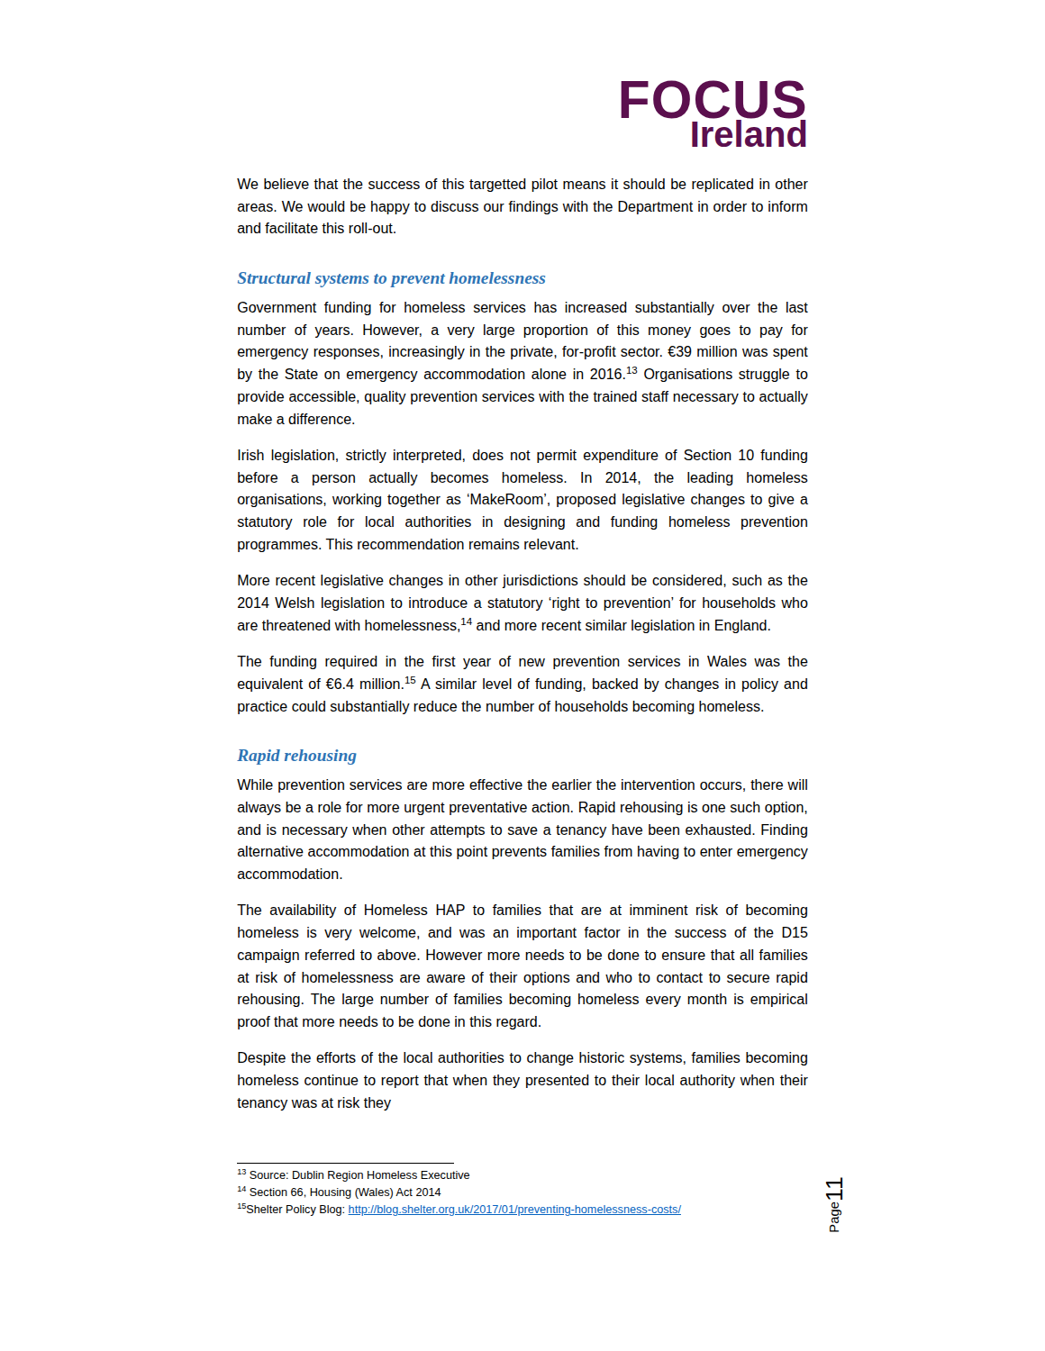FOCUS Ireland
We believe that the success of this targetted pilot means it should be replicated in other areas. We would be happy to discuss our findings with the Department in order to inform and facilitate this roll-out.
Structural systems to prevent homelessness
Government funding for homeless services has increased substantially over the last number of years. However, a very large proportion of this money goes to pay for emergency responses, increasingly in the private, for-profit sector. €39 million was spent by the State on emergency accommodation alone in 2016.13 Organisations struggle to provide accessible, quality prevention services with the trained staff necessary to actually make a difference.
Irish legislation, strictly interpreted, does not permit expenditure of Section 10 funding before a person actually becomes homeless. In 2014, the leading homeless organisations, working together as ‘MakeRoom’, proposed legislative changes to give a statutory role for local authorities in designing and funding homeless prevention programmes. This recommendation remains relevant.
More recent legislative changes in other jurisdictions should be considered, such as the 2014 Welsh legislation to introduce a statutory ‘right to prevention’ for households who are threatened with homelessness,14 and more recent similar legislation in England.
The funding required in the first year of new prevention services in Wales was the equivalent of €6.4 million.15 A similar level of funding, backed by changes in policy and practice could substantially reduce the number of households becoming homeless.
Rapid rehousing
While prevention services are more effective the earlier the intervention occurs, there will always be a role for more urgent preventative action. Rapid rehousing is one such option, and is necessary when other attempts to save a tenancy have been exhausted. Finding alternative accommodation at this point prevents families from having to enter emergency accommodation.
The availability of Homeless HAP to families that are at imminent risk of becoming homeless is very welcome, and was an important factor in the success of the D15 campaign referred to above. However more needs to be done to ensure that all families at risk of homelessness are aware of their options and who to contact to secure rapid rehousing. The large number of families becoming homeless every month is empirical proof that more needs to be done in this regard.
Despite the efforts of the local authorities to change historic systems, families becoming homeless continue to report that when they presented to their local authority when their tenancy was at risk they
13 Source: Dublin Region Homeless Executive
14 Section 66, Housing (Wales) Act 2014
15Shelter Policy Blog: http://blog.shelter.org.uk/2017/01/preventing-homelessness-costs/
Page11